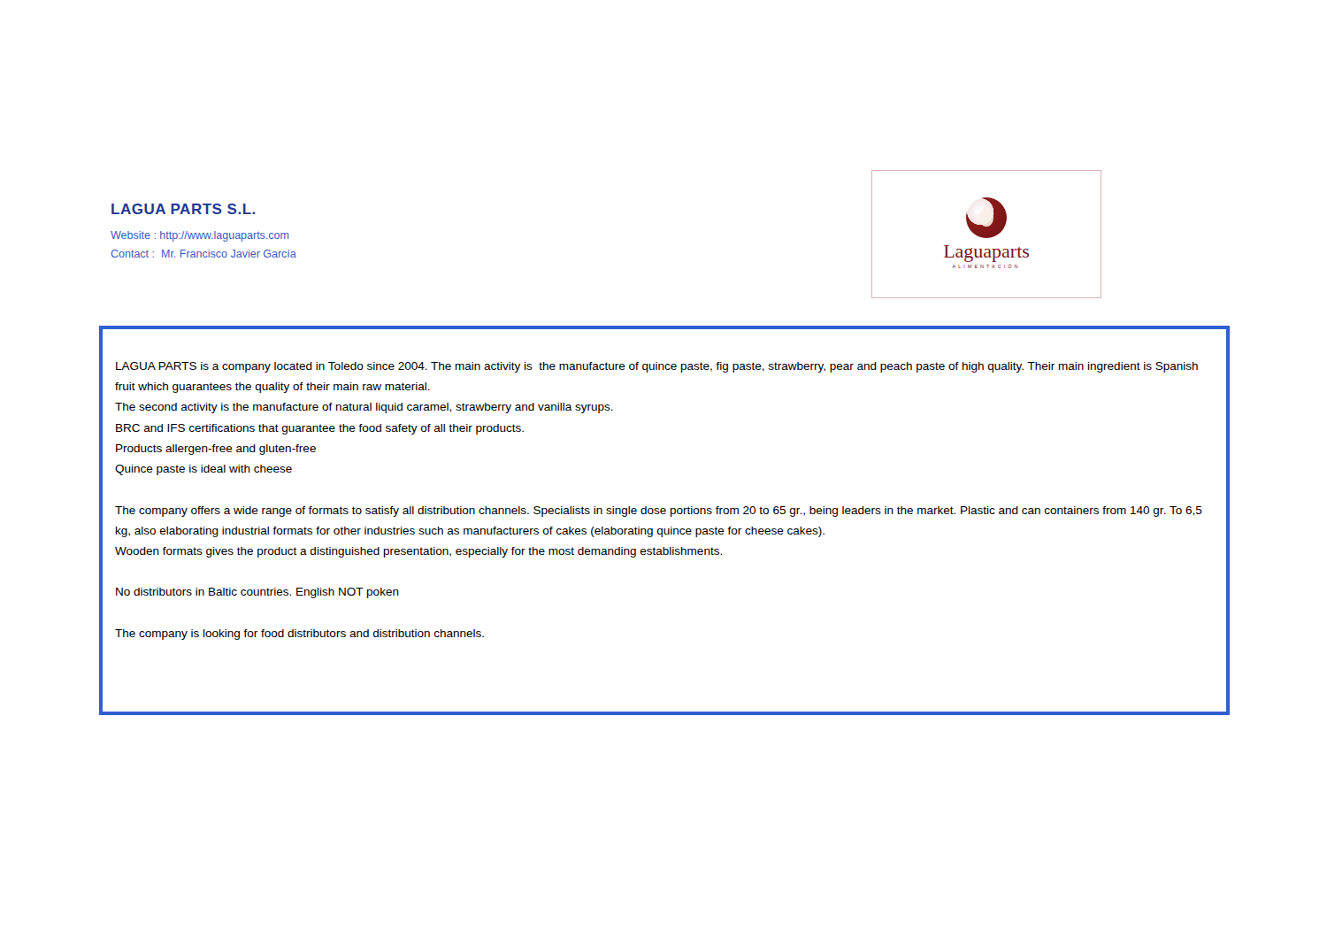LAGUA PARTS S.L.
Website : http://www.laguaparts.com
Contact : Mr. Francisco Javier García
Laguaparts
Alimentación
LAGUA PARTS is a company located in Toledo since 2004. The main activity is the manufacture of quince paste, fig paste, strawberry, pear and peach paste of high quality. Their main ingredient is Spanish fruit which guarantees the quality of their main raw material.
The second activity is the manufacture of natural liquid caramel, strawberry and vanilla syrups.
BRC and IFS certifications that guarantee the food safety of all their products.
Products allergen-free and gluten-free
Quince paste is ideal with cheese
The company offers a wide range of formats to satisfy all distribution channels. Specialists in single dose portions from 20 to 65 gr., being leaders in the market. Plastic and can containers from 140 gr. To 6,5 kg, also elaborating industrial formats for other industries such as manufacturers of cakes (elaborating quince paste for cheese cakes).
Wooden formats gives the product a distinguished presentation, especially for the most demanding establishments.
No distributors in Baltic countries. English NOT poken
The company is looking for food distributors and distribution channels.